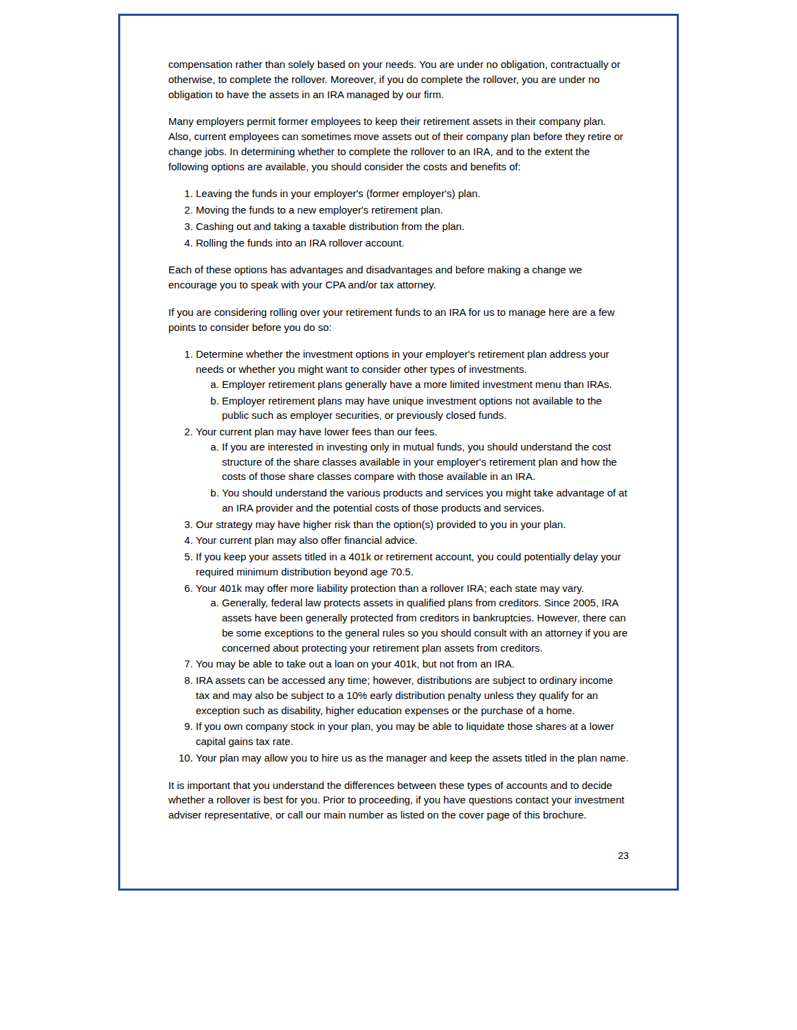compensation rather than solely based on your needs. You are under no obligation, contractually or otherwise, to complete the rollover. Moreover, if you do complete the rollover, you are under no obligation to have the assets in an IRA managed by our firm.
Many employers permit former employees to keep their retirement assets in their company plan. Also, current employees can sometimes move assets out of their company plan before they retire or change jobs. In determining whether to complete the rollover to an IRA, and to the extent the following options are available, you should consider the costs and benefits of:
Leaving the funds in your employer's (former employer's) plan.
Moving the funds to a new employer's retirement plan.
Cashing out and taking a taxable distribution from the plan.
Rolling the funds into an IRA rollover account.
Each of these options has advantages and disadvantages and before making a change we encourage you to speak with your CPA and/or tax attorney.
If you are considering rolling over your retirement funds to an IRA for us to manage here are a few points to consider before you do so:
Determine whether the investment options in your employer's retirement plan address your needs or whether you might want to consider other types of investments.
Employer retirement plans generally have a more limited investment menu than IRAs.
Employer retirement plans may have unique investment options not available to the public such as employer securities, or previously closed funds.
Your current plan may have lower fees than our fees.
If you are interested in investing only in mutual funds, you should understand the cost structure of the share classes available in your employer's retirement plan and how the costs of those share classes compare with those available in an IRA.
You should understand the various products and services you might take advantage of at an IRA provider and the potential costs of those products and services.
Our strategy may have higher risk than the option(s) provided to you in your plan.
Your current plan may also offer financial advice.
If you keep your assets titled in a 401k or retirement account, you could potentially delay your required minimum distribution beyond age 70.5.
Your 401k may offer more liability protection than a rollover IRA; each state may vary.
Generally, federal law protects assets in qualified plans from creditors. Since 2005, IRA assets have been generally protected from creditors in bankruptcies. However, there can be some exceptions to the general rules so you should consult with an attorney if you are concerned about protecting your retirement plan assets from creditors.
You may be able to take out a loan on your 401k, but not from an IRA.
IRA assets can be accessed any time; however, distributions are subject to ordinary income tax and may also be subject to a 10% early distribution penalty unless they qualify for an exception such as disability, higher education expenses or the purchase of a home.
If you own company stock in your plan, you may be able to liquidate those shares at a lower capital gains tax rate.
Your plan may allow you to hire us as the manager and keep the assets titled in the plan name.
It is important that you understand the differences between these types of accounts and to decide whether a rollover is best for you. Prior to proceeding, if you have questions contact your investment adviser representative, or call our main number as listed on the cover page of this brochure.
23